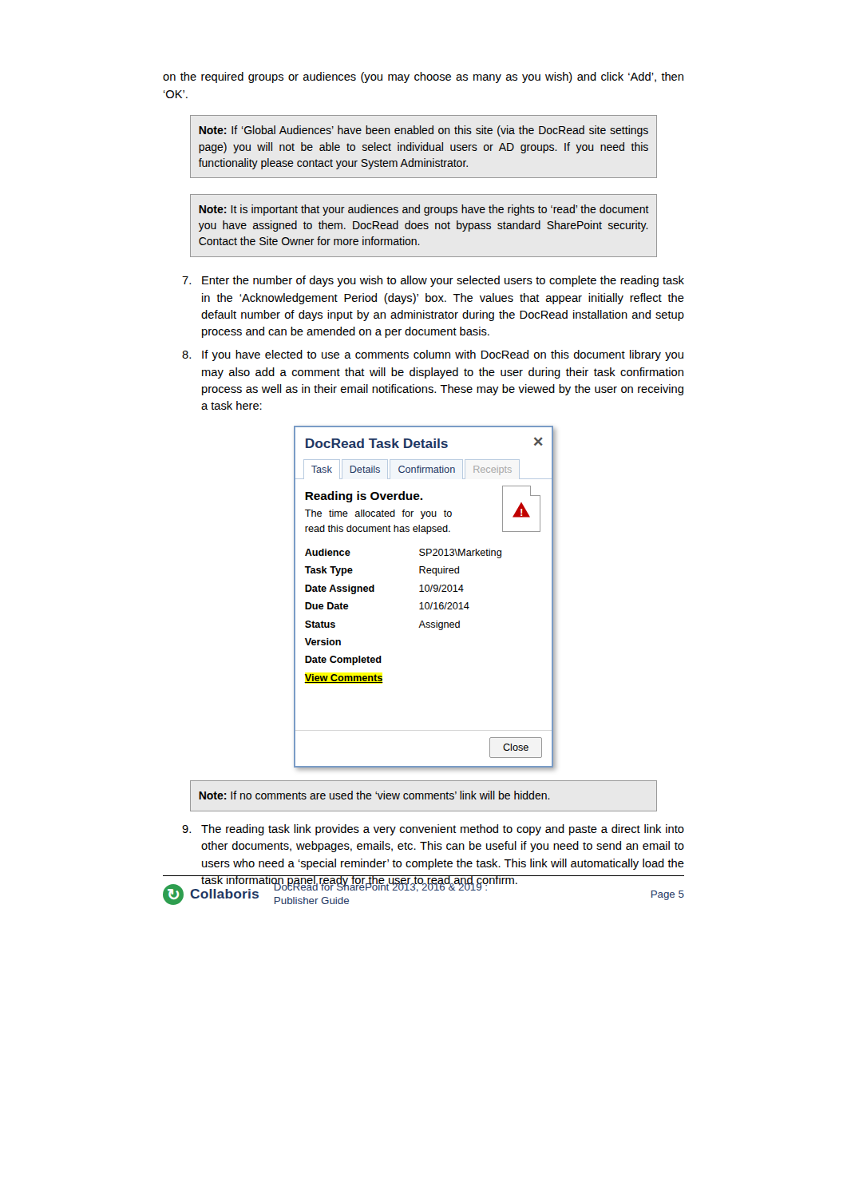on the required groups or audiences (you may choose as many as you wish) and click ‘Add’, then ‘OK’.
Note: If ‘Global Audiences’ have been enabled on this site (via the DocRead site settings page) you will not be able to select individual users or AD groups. If you need this functionality please contact your System Administrator.
Note: It is important that your audiences and groups have the rights to ‘read’ the document you have assigned to them. DocRead does not bypass standard SharePoint security. Contact the Site Owner for more information.
Enter the number of days you wish to allow your selected users to complete the reading task in the ‘Acknowledgement Period (days)’ box. The values that appear initially reflect the default number of days input by an administrator during the DocRead installation and setup process and can be amended on a per document basis.
If you have elected to use a comments column with DocRead on this document library you may also add a comment that will be displayed to the user during their task confirmation process as well as in their email notifications. These may be viewed by the user on receiving a task here:
DocRead Task Details✕
Task Details Confirmation Receipts
!
Reading is Overdue.
The time allocated for you to read this document has elapsed.
| Audience | SP2013\Marketing |
| Task Type | Required |
| Date Assigned | 10/9/2014 |
| Due Date | 10/16/2014 |
| Status | Assigned |
| Version | |
| Date Completed | |
| View Comments | |
Close
Note: If no comments are used the ‘view comments’ link will be hidden.
The reading task link provides a very convenient method to copy and paste a direct link into other documents, webpages, emails, etc. This can be useful if you need to send an email to users who need a ‘special reminder’ to complete the task. This link will automatically load the task information panel ready for the user to read and confirm.
↻
Collaboris
DocRead for SharePoint 2013, 2016 & 2019 :
Publisher Guide
Page 5